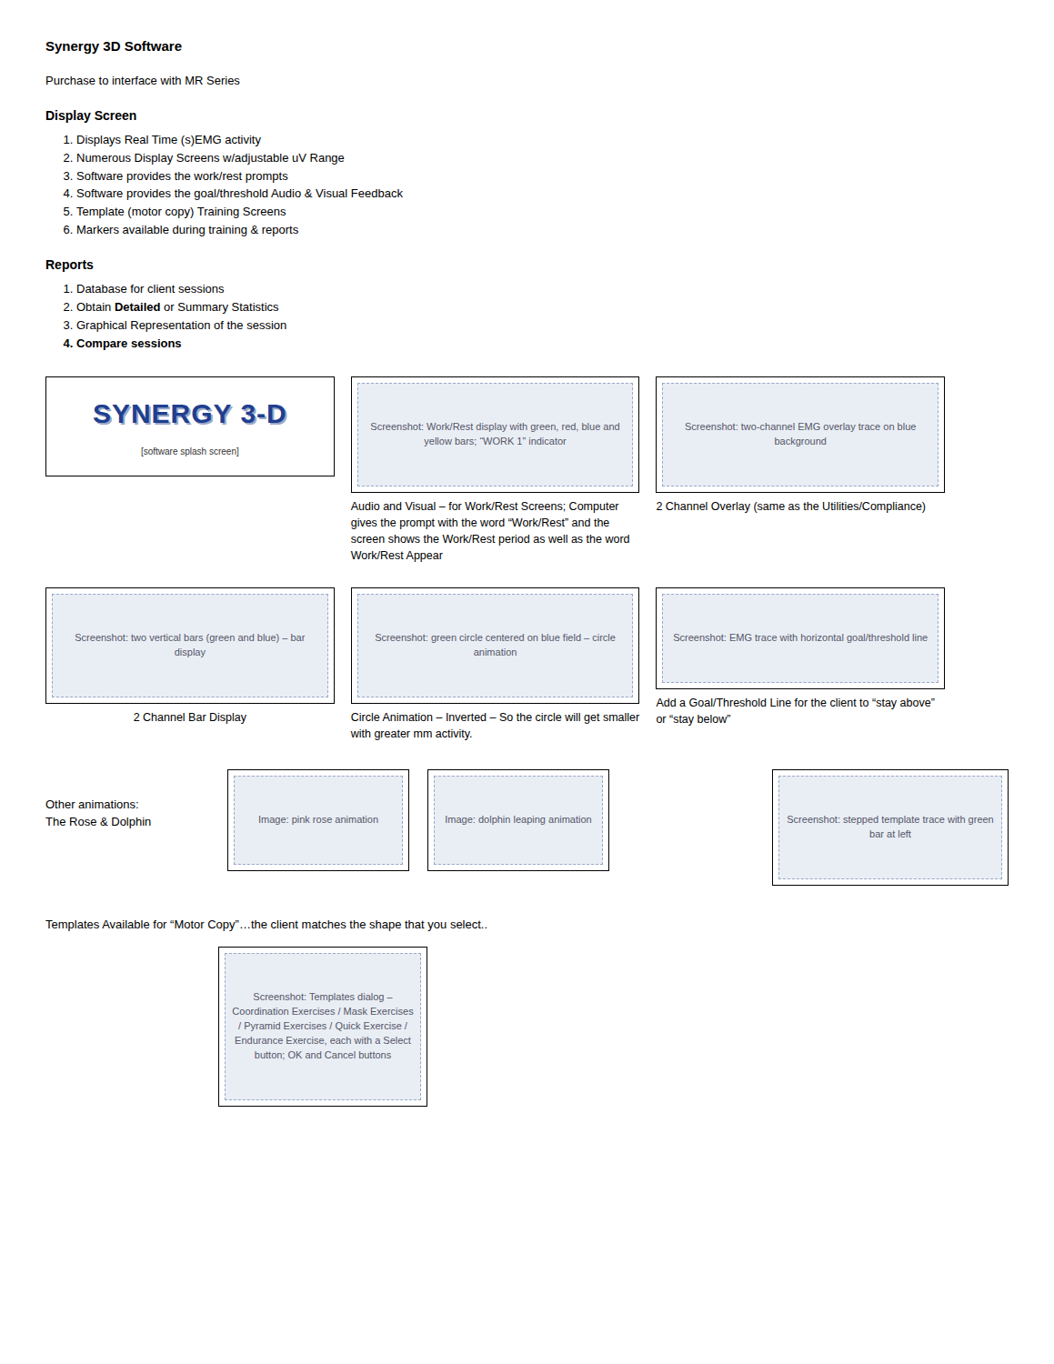Synergy 3D Software
Purchase to interface with MR Series
Display Screen
Displays Real Time (s)EMG activity
Numerous Display Screens w/adjustable uV Range
Software provides the work/rest prompts
Software provides the goal/threshold Audio & Visual Feedback
Template (motor copy) Training Screens
Markers available during training & reports
Reports
Database for client sessions
Obtain Detailed or Summary Statistics
Graphical Representation of the session
Compare sessions
SYNERGY 3-D [software splash screen]
Screenshot: Work/Rest display with green, red, blue and yellow bars; “WORK 1” indicator
Audio and Visual – for Work/Rest Screens; Computer gives the prompt with the word “Work/Rest” and the screen shows the Work/Rest period as well as the word Work/Rest Appear
Screenshot: two-channel EMG overlay trace on blue background
2 Channel Overlay (same as the Utilities/Compliance)
Screenshot: two vertical bars (green and blue) – bar display
2 Channel Bar Display
Screenshot: green circle centered on blue field – circle animation
Circle Animation – Inverted – So the circle will get smaller with greater mm activity.
Screenshot: EMG trace with horizontal goal/threshold line
Add a Goal/Threshold Line for the client to “stay above” or “stay below”
Other animations:
The Rose & Dolphin
Image: pink rose animation
Image: dolphin leaping animation
Screenshot: stepped template trace with green bar at left
Templates Available for “Motor Copy”…the client matches the shape that you select..
Screenshot: Templates dialog – Coordination Exercises / Mask Exercises / Pyramid Exercises / Quick Exercise / Endurance Exercise, each with a Select button; OK and Cancel buttons